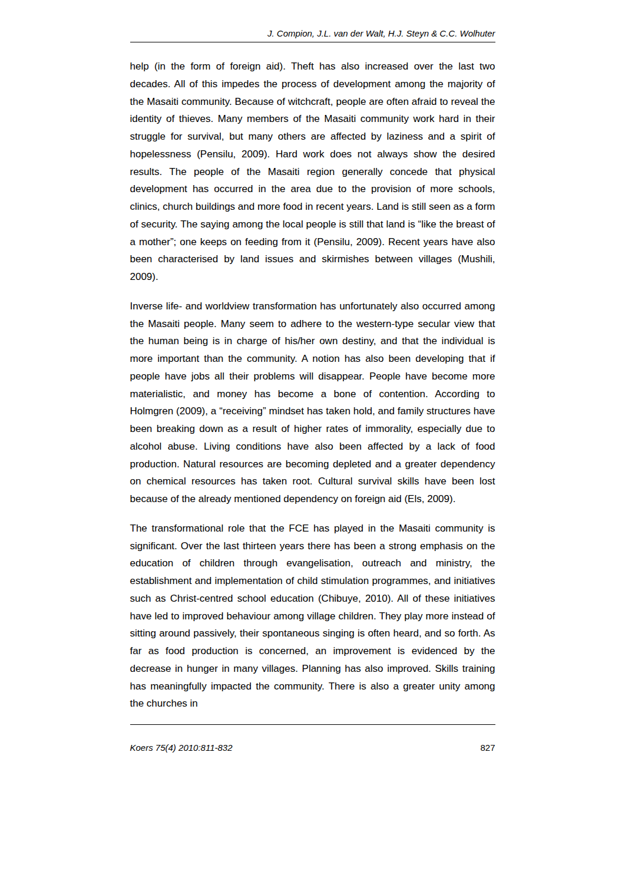J. Compion, J.L. van der Walt, H.J. Steyn & C.C. Wolhuter
help (in the form of foreign aid). Theft has also increased over the last two decades. All of this impedes the process of development among the majority of the Masaiti community. Because of witchcraft, people are often afraid to reveal the identity of thieves. Many members of the Masaiti community work hard in their struggle for survival, but many others are affected by laziness and a spirit of hopelessness (Pensilu, 2009). Hard work does not always show the desired results. The people of the Masaiti region generally concede that physical development has occurred in the area due to the provision of more schools, clinics, church buildings and more food in recent years. Land is still seen as a form of security. The saying among the local people is still that land is “like the breast of a mother”; one keeps on feeding from it (Pensilu, 2009). Recent years have also been characterised by land issues and skirmishes between villages (Mushili, 2009).
Inverse life- and worldview transformation has unfortunately also occurred among the Masaiti people. Many seem to adhere to the western-type secular view that the human being is in charge of his/her own destiny, and that the individual is more important than the community. A notion has also been developing that if people have jobs all their problems will disappear. People have become more materialistic, and money has become a bone of contention. According to Holmgren (2009), a “receiving” mindset has taken hold, and family structures have been breaking down as a result of higher rates of immorality, especially due to alcohol abuse. Living conditions have also been affected by a lack of food production. Natural resources are becoming depleted and a greater dependency on chemical resources has taken root. Cultural survival skills have been lost because of the already mentioned dependency on foreign aid (Els, 2009).
The transformational role that the FCE has played in the Masaiti community is significant. Over the last thirteen years there has been a strong emphasis on the education of children through evangelisation, outreach and ministry, the establishment and implementation of child stimulation programmes, and initiatives such as Christ-centred school education (Chibuye, 2010). All of these initiatives have led to improved behaviour among village children. They play more instead of sitting around passively, their spontaneous singing is often heard, and so forth. As far as food production is concerned, an improvement is evidenced by the decrease in hunger in many villages. Planning has also improved. Skills training has meaningfully impacted the community. There is also a greater unity among the churches in
Koers 75(4) 2010:811-832 827